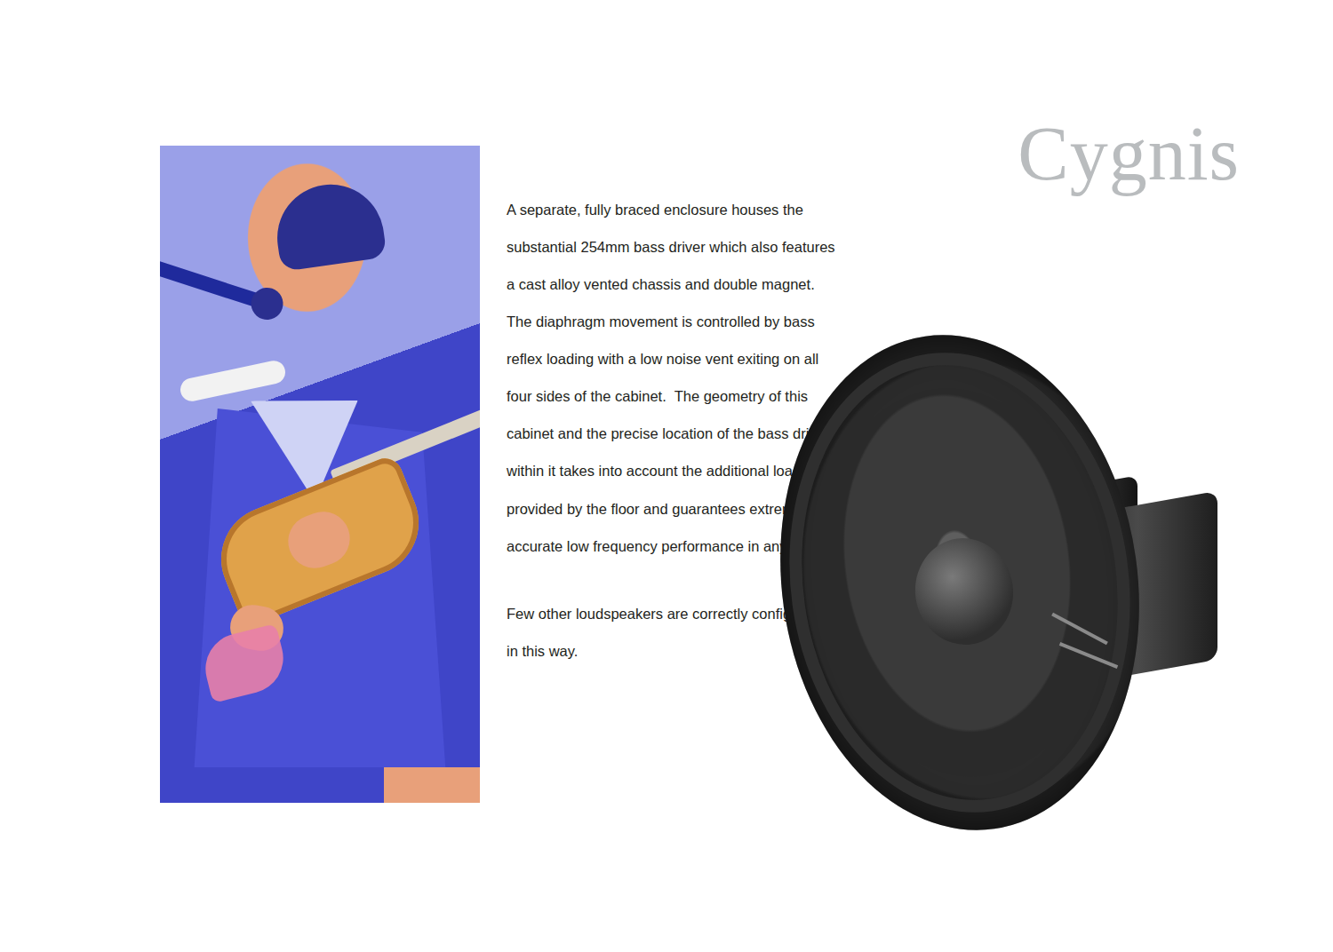Cygnis
A separate, fully braced enclosure houses the substantial 254mm bass driver which also features a cast alloy vented chassis and double magnet. The diaphragm movement is controlled by bass reflex loading with a low noise vent exiting on all four sides of the cabinet. The geometry of this cabinet and the precise location of the bass driver within it takes into account the additional loading provided by the floor and guarantees extremely accurate low frequency performance in any room.
Few other loudspeakers are correctly configured in this way.